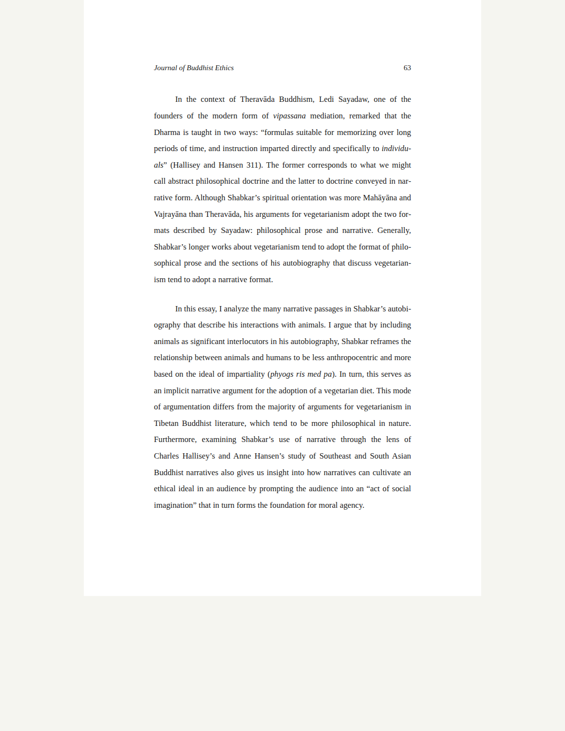Journal of Buddhist Ethics 63
In the context of Theravāda Buddhism, Ledi Sayadaw, one of the founders of the modern form of vipassana mediation, remarked that the Dharma is taught in two ways: “formulas suitable for memorizing over long periods of time, and instruction imparted directly and specifically to individuals” (Hallisey and Hansen 311). The former corresponds to what we might call abstract philosophical doctrine and the latter to doctrine conveyed in narrative form. Although Shabkar’s spiritual orientation was more Mahāyāna and Vajrayāna than Theravāda, his arguments for vegetarianism adopt the two formats described by Sayadaw: philosophical prose and narrative. Generally, Shabkar’s longer works about vegetarianism tend to adopt the format of philosophical prose and the sections of his autobiography that discuss vegetarianism tend to adopt a narrative format.
In this essay, I analyze the many narrative passages in Shabkar’s autobiography that describe his interactions with animals. I argue that by including animals as significant interlocutors in his autobiography, Shabkar reframes the relationship between animals and humans to be less anthropocentric and more based on the ideal of impartiality (phyogs ris med pa). In turn, this serves as an implicit narrative argument for the adoption of a vegetarian diet. This mode of argumentation differs from the majority of arguments for vegetarianism in Tibetan Buddhist literature, which tend to be more philosophical in nature. Furthermore, examining Shabkar’s use of narrative through the lens of Charles Hallisey’s and Anne Hansen’s study of Southeast and South Asian Buddhist narratives also gives us insight into how narratives can cultivate an ethical ideal in an audience by prompting the audience into an “act of social imagination” that in turn forms the foundation for moral agency.